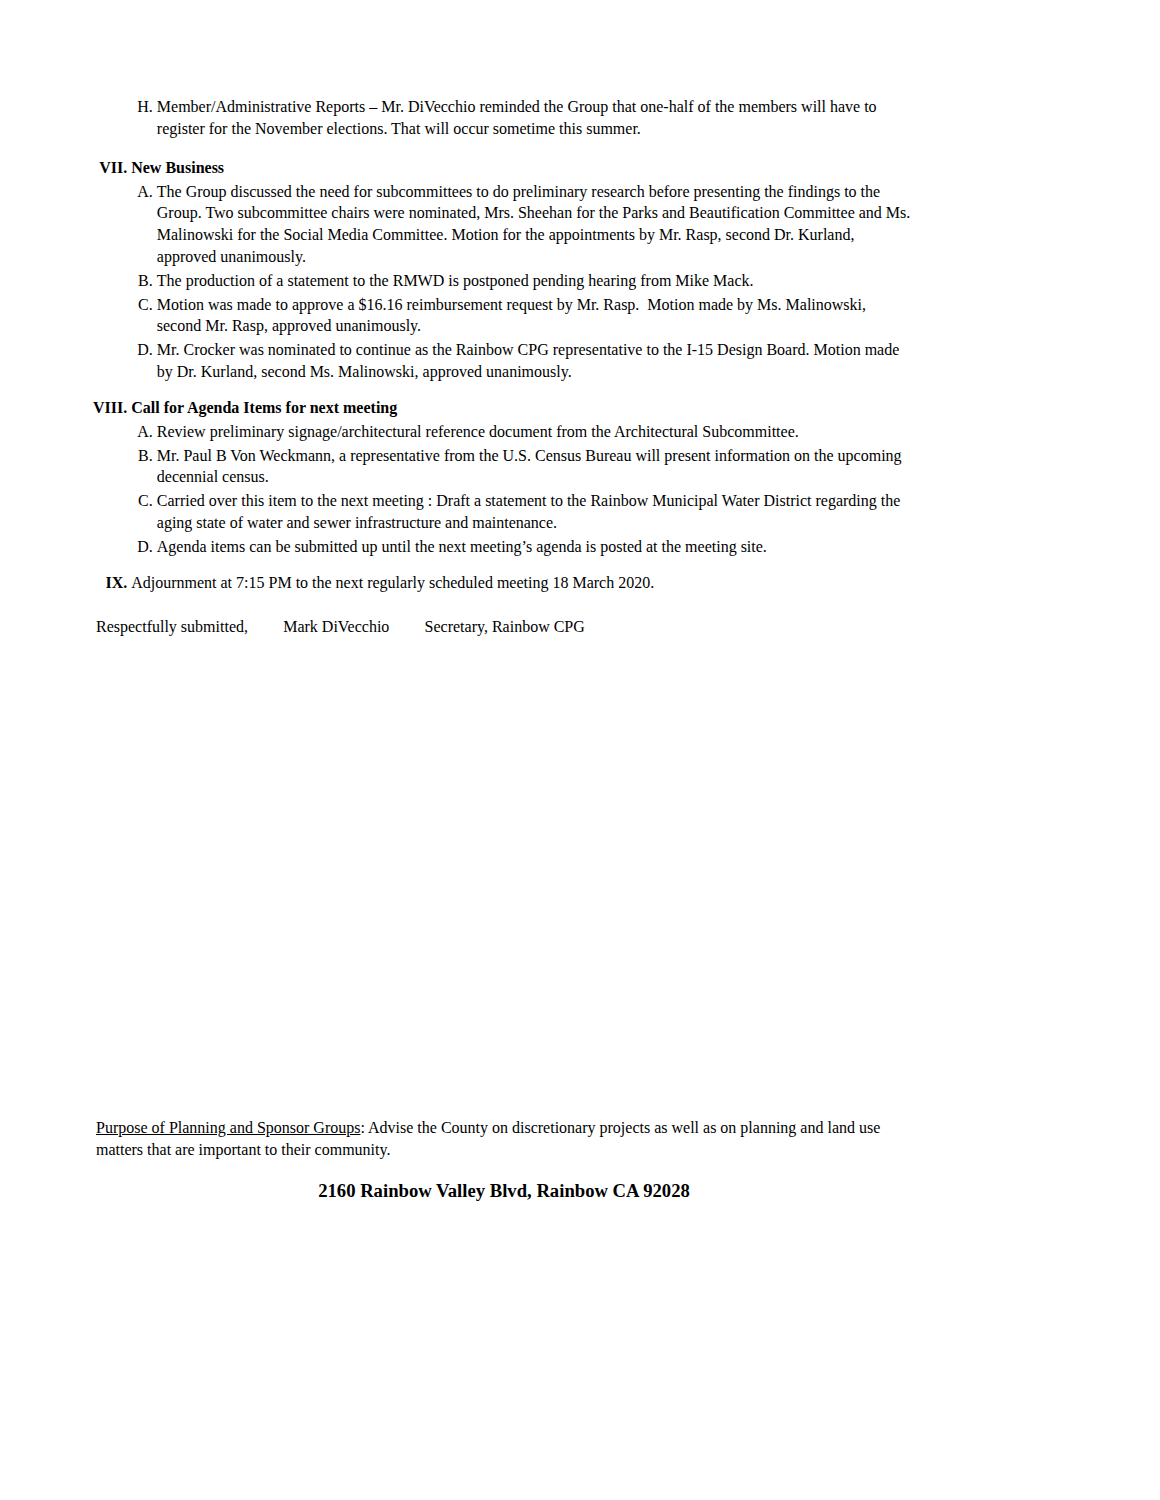Member/Administrative Reports – Mr. DiVecchio reminded the Group that one-half of the members will have to register for the November elections. That will occur sometime this summer.
New Business
The Group discussed the need for subcommittees to do preliminary research before presenting the findings to the Group. Two subcommittee chairs were nominated, Mrs. Sheehan for the Parks and Beautification Committee and Ms. Malinowski for the Social Media Committee. Motion for the appointments by Mr. Rasp, second Dr. Kurland, approved unanimously.
The production of a statement to the RMWD is postponed pending hearing from Mike Mack.
Motion was made to approve a $16.16 reimbursement request by Mr. Rasp. Motion made by Ms. Malinowski, second Mr. Rasp, approved unanimously.
Mr. Crocker was nominated to continue as the Rainbow CPG representative to the I-15 Design Board. Motion made by Dr. Kurland, second Ms. Malinowski, approved unanimously.
Call for Agenda Items for next meeting
Review preliminary signage/architectural reference document from the Architectural Subcommittee.
Mr. Paul B Von Weckmann, a representative from the U.S. Census Bureau will present information on the upcoming decennial census.
Carried over this item to the next meeting : Draft a statement to the Rainbow Municipal Water District regarding the aging state of water and sewer infrastructure and maintenance.
Agenda items can be submitted up until the next meeting’s agenda is posted at the meeting site.
Adjournment at 7:15 PM to the next regularly scheduled meeting 18 March 2020.
Respectfully submitted,Mark DiVecchio Secretary, Rainbow CPG
Purpose of Planning and Sponsor Groups: Advise the County on discretionary projects as well as on planning and land use matters that are important to their community.
2160 Rainbow Valley Blvd, Rainbow CA 92028